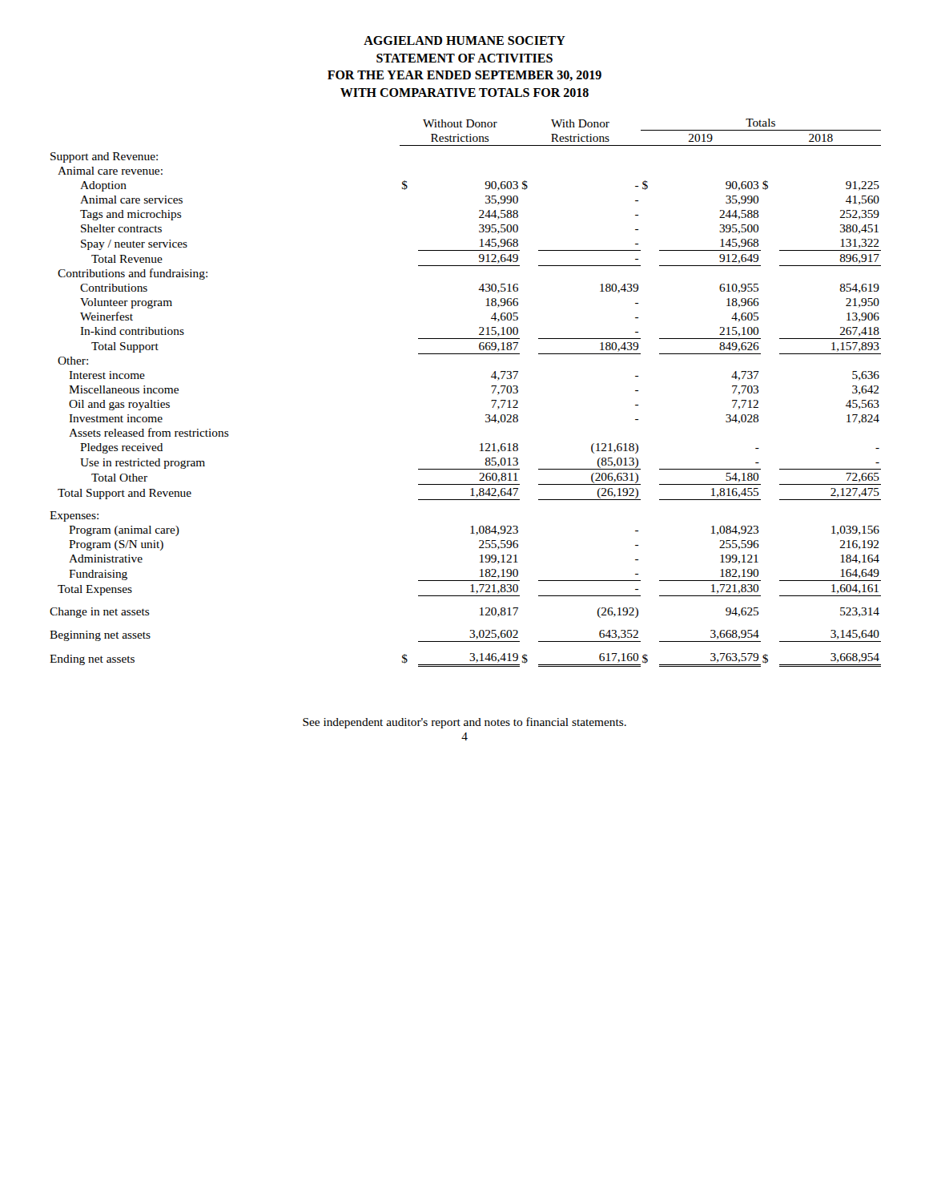AGGIELAND HUMANE SOCIETY
STATEMENT OF ACTIVITIES
FOR THE YEAR ENDED SEPTEMBER 30, 2019
WITH COMPARATIVE TOTALS FOR 2018
| | Without Donor | With Donor | Totals |
| | Restrictions | Restrictions | 2019 | 2018 |
| Support and Revenue: | |
| Animal care revenue: | |
| Adoption | $ | 90,603 | $ | - | $ | 90,603 | $ | 91,225 |
| Animal care services | | 35,990 | | - | | 35,990 | | 41,560 |
| Tags and microchips | | 244,588 | | - | | 244,588 | | 252,359 |
| Shelter contracts | | 395,500 | | - | | 395,500 | | 380,451 |
| Spay / neuter services | | 145,968 | | - | | 145,968 | | 131,322 |
| Total Revenue | | 912,649 | | - | | 912,649 | | 896,917 |
| Contributions and fundraising: | |
| Contributions | | 430,516 | | 180,439 | | 610,955 | | 854,619 |
| Volunteer program | | 18,966 | | - | | 18,966 | | 21,950 |
| Weinerfest | | 4,605 | | - | | 4,605 | | 13,906 |
| In-kind contributions | | 215,100 | | - | | 215,100 | | 267,418 |
| Total Support | | 669,187 | | 180,439 | | 849,626 | | 1,157,893 |
| Other: | |
| Interest income | | 4,737 | | - | | 4,737 | | 5,636 |
| Miscellaneous income | | 7,703 | | - | | 7,703 | | 3,642 |
| Oil and gas royalties | | 7,712 | | - | | 7,712 | | 45,563 |
| Investment income | | 34,028 | | - | | 34,028 | | 17,824 |
| Assets released from restrictions | |
| Pledges received | | 121,618 | | (121,618) | | - | | - |
| Use in restricted program | | 85,013 | | (85,013) | | - | | - |
| Total Other | | 260,811 | | (206,631) | | 54,180 | | 72,665 |
| Total Support and Revenue | | 1,842,647 | | (26,192) | | 1,816,455 | | 2,127,475 |
| Expenses: | |
| Program (animal care) | | 1,084,923 | | - | | 1,084,923 | | 1,039,156 |
| Program (S/N unit) | | 255,596 | | - | | 255,596 | | 216,192 |
| Administrative | | 199,121 | | - | | 199,121 | | 184,164 |
| Fundraising | | 182,190 | | - | | 182,190 | | 164,649 |
| Total Expenses | | 1,721,830 | | - | | 1,721,830 | | 1,604,161 |
| Change in net assets | | 120,817 | | (26,192) | | 94,625 | | 523,314 |
| Beginning net assets | | 3,025,602 | | 643,352 | | 3,668,954 | | 3,145,640 |
| Ending net assets | $ | 3,146,419 | $ | 617,160 | $ | 3,763,579 | $ | 3,668,954 |
See independent auditor's report and notes to financial statements.
4